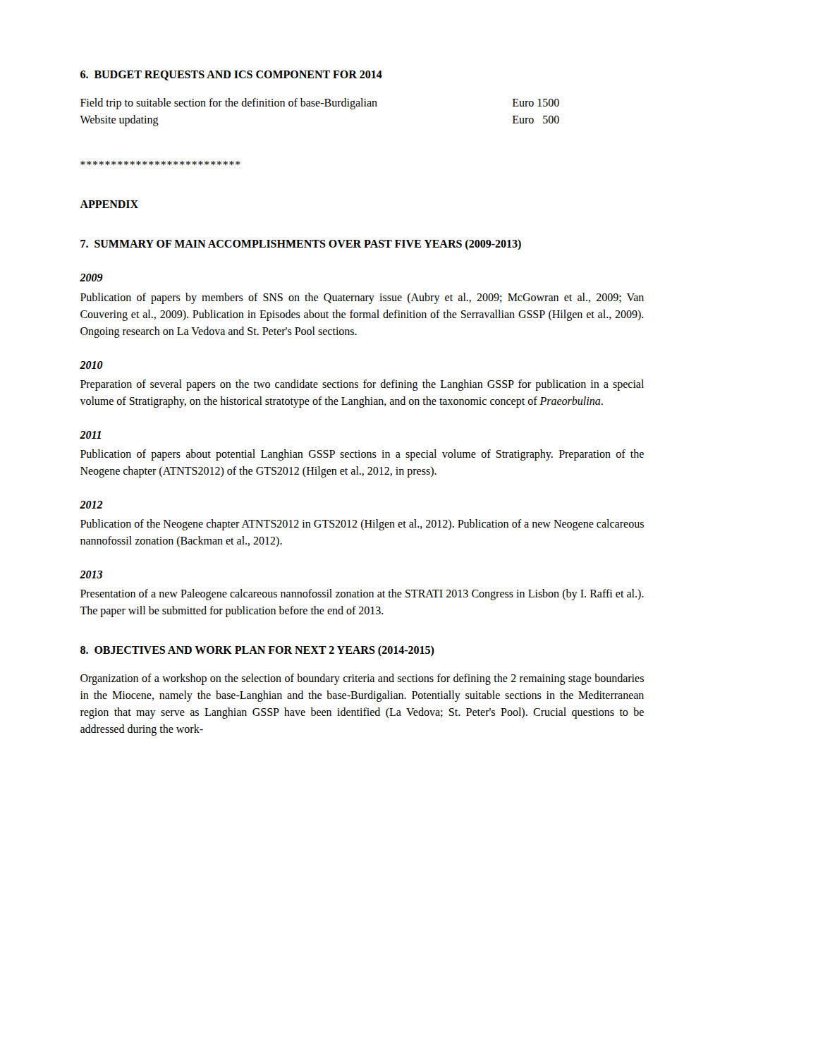6. BUDGET REQUESTS AND ICS COMPONENT FOR 2014
Field trip to suitable section for the definition of base-Burdigalian Euro 1500
Website updating Euro 500
**************************
APPENDIX
7. SUMMARY OF MAIN ACCOMPLISHMENTS OVER PAST FIVE YEARS (2009-2013)
2009
Publication of papers by members of SNS on the Quaternary issue (Aubry et al., 2009; McGowran et al., 2009; Van Couvering et al., 2009). Publication in Episodes about the formal definition of the Serravallian GSSP (Hilgen et al., 2009). Ongoing research on La Vedova and St. Peter's Pool sections.
2010
Preparation of several papers on the two candidate sections for defining the Langhian GSSP for publication in a special volume of Stratigraphy, on the historical stratotype of the Langhian, and on the taxonomic concept of Praeorbulina.
2011
Publication of papers about potential Langhian GSSP sections in a special volume of Stratigraphy. Preparation of the Neogene chapter (ATNTS2012) of the GTS2012 (Hilgen et al., 2012, in press).
2012
Publication of the Neogene chapter ATNTS2012 in GTS2012 (Hilgen et al., 2012). Publication of a new Neogene calcareous nannofossil zonation (Backman et al., 2012).
2013
Presentation of a new Paleogene calcareous nannofossil zonation at the STRATI 2013 Congress in Lisbon (by I. Raffi et al.). The paper will be submitted for publication before the end of 2013.
8. OBJECTIVES AND WORK PLAN FOR NEXT 2 YEARS (2014-2015)
Organization of a workshop on the selection of boundary criteria and sections for defining the 2 remaining stage boundaries in the Miocene, namely the base-Langhian and the base-Burdigalian. Potentially suitable sections in the Mediterranean region that may serve as Langhian GSSP have been identified (La Vedova; St. Peter's Pool). Crucial questions to be addressed during the work-